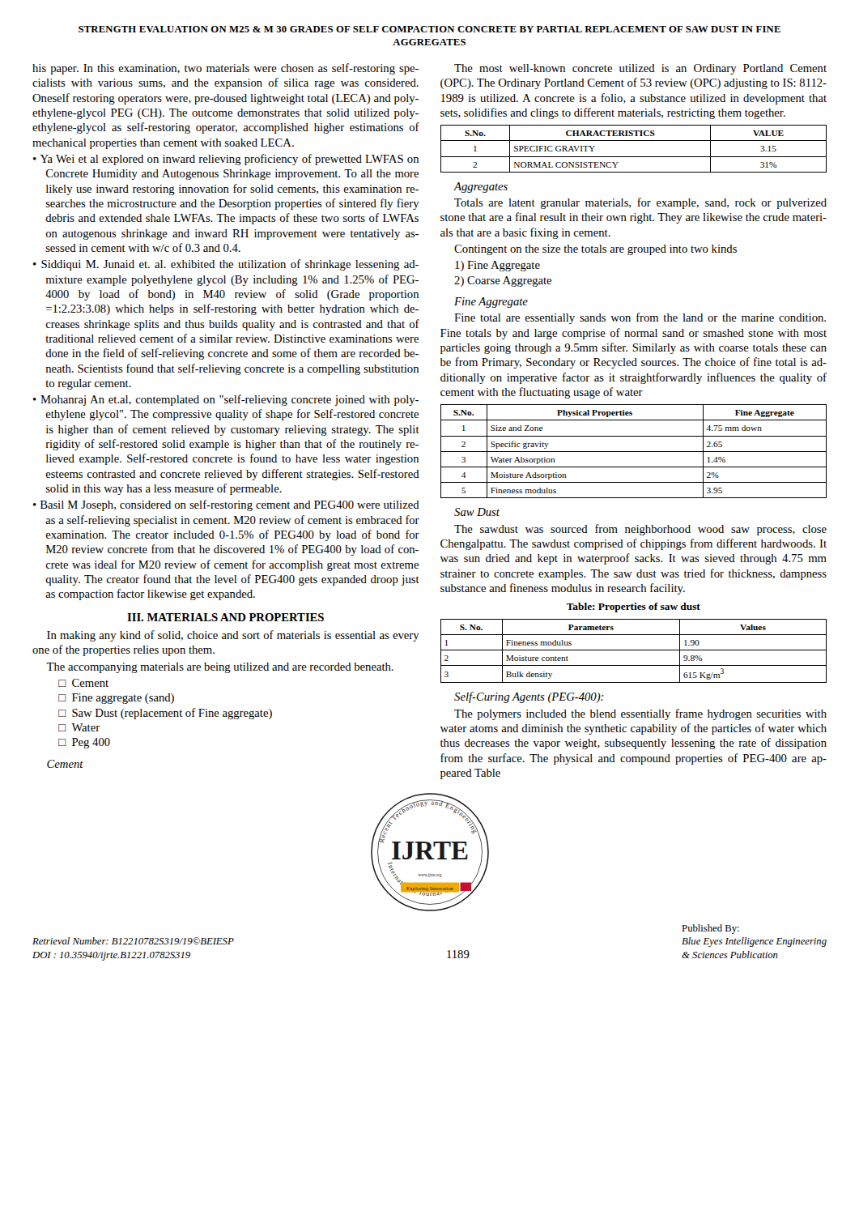Strength Evaluation on M25 & M 30 Grades of Self Compaction Concrete by Partial Replacement of Saw Dust in Fine Aggregates
his paper. In this examination, two materials were chosen as self-restoring specialists with various sums, and the expansion of silica rage was considered. Oneself restoring operators were, pre-doused lightweight total (LECA) and polyethylene-glycol PEG (CH). The outcome demonstrates that solid utilized polyethylene-glycol as self-restoring operator, accomplished higher estimations of mechanical properties than cement with soaked LECA.
Ya Wei et al explored on inward relieving proficiency of prewetted LWFAS on Concrete Humidity and Autogenous Shrinkage improvement. To all the more likely use inward restoring innovation for solid cements, this examination researches the microstructure and the Desorption properties of sintered fly fiery debris and extended shale LWFAs. The impacts of these two sorts of LWFAs on autogenous shrinkage and inward RH improvement were tentatively assessed in cement with w/c of 0.3 and 0.4.
Siddiqui M. Junaid et. al. exhibited the utilization of shrinkage lessening admixture example polyethylene glycol (By including 1% and 1.25% of PEG-4000 by load of bond) in M40 review of solid (Grade proportion =1:2.23:3.08) which helps in self-restoring with better hydration which decreases shrinkage splits and thus builds quality and is contrasted and that of traditional relieved cement of a similar review. Distinctive examinations were done in the field of self-relieving concrete and some of them are recorded beneath. Scientists found that self-relieving concrete is a compelling substitution to regular cement.
Mohanraj An et.al, contemplated on "self-relieving concrete joined with polyethylene glycol". The compressive quality of shape for Self-restored concrete is higher than of cement relieved by customary relieving strategy. The split rigidity of self-restored solid example is higher than that of the routinely relieved example. Self-restored concrete is found to have less water ingestion esteems contrasted and concrete relieved by different strategies. Self-restored solid in this way has a less measure of permeable.
Basil M Joseph, considered on self-restoring cement and PEG400 were utilized as a self-relieving specialist in cement. M20 review of cement is embraced for examination. The creator included 0-1.5% of PEG400 by load of bond for M20 review concrete from that he discovered 1% of PEG400 by load of concrete was ideal for M20 review of cement for accomplish great most extreme quality. The creator found that the level of PEG400 gets expanded droop just as compaction factor likewise get expanded.
III. Materials and Properties
In making any kind of solid, choice and sort of materials is essential as every one of the properties relies upon them.
The accompanying materials are being utilized and are recorded beneath.
Cement
Fine aggregate (sand)
Saw Dust (replacement of Fine aggregate)
Water
Peg 400
Cement
The most well-known concrete utilized is an Ordinary Portland Cement (OPC). The Ordinary Portland Cement of 53 review (OPC) adjusting to IS: 8112-1989 is utilized. A concrete is a folio, a substance utilized in development that sets, solidifies and clings to different materials, restricting them together.
| S.No. | CHARACTERISTICS | VALUE |
| --- | --- | --- |
| 1 | SPECIFIC GRAVITY | 3.15 |
| 2 | NORMAL CONSISTENCY | 31% |
Aggregates
Totals are latent granular materials, for example, sand, rock or pulverized stone that are a final result in their own right. They are likewise the crude materials that are a basic fixing in cement.
Contingent on the size the totals are grouped into two kinds
1) Fine Aggregate
2) Coarse Aggregate
Fine Aggregate
Fine total are essentially sands won from the land or the marine condition. Fine totals by and large comprise of normal sand or smashed stone with most particles going through a 9.5mm sifter. Similarly as with coarse totals these can be from Primary, Secondary or Recycled sources. The choice of fine total is additionally on imperative factor as it straightforwardly influences the quality of cement with the fluctuating usage of water
| S.No. | Physical Properties | Fine Aggregate |
| --- | --- | --- |
| 1 | Size and Zone | 4.75 mm down |
| 2 | Specific gravity | 2.65 |
| 3 | Water Absorption | 1.4% |
| 4 | Moisture Adsorption | 2% |
| 5 | Fineness modulus | 3.95 |
Saw Dust
The sawdust was sourced from neighborhood wood saw process, close Chengalpattu. The sawdust comprised of chippings from different hardwoods. It was sun dried and kept in waterproof sacks. It was sieved through 4.75 mm strainer to concrete examples. The saw dust was tried for thickness, dampness substance and fineness modulus in research facility.
Table: Properties of saw dust
| S. No. | Parameters | Values |
| --- | --- | --- |
| 1 | Fineness modulus | 1.90 |
| 2 | Moisture content | 9.8% |
| 3 | Bulk density | 615 Kg/m 3 |
Self-Curing Agents (PEG-400):
The polymers included the blend essentially frame hydrogen securities with water atoms and diminish the synthetic capability of the particles of water which thus decreases the vapor weight, subsequently lessening the rate of dissipation from the surface. The physical and compound properties of PEG-400 are appeared Table
Recent Technology and Engineering International Journal of IJRTE Exploring Innovation www.ijrte.org
Retrieval Number: B12210782S319/19©BEIESP
DOI : 10.35940/ijrte.B1221.0782S319
1189
Published By:
Blue Eyes Intelligence Engineering
& Sciences Publication